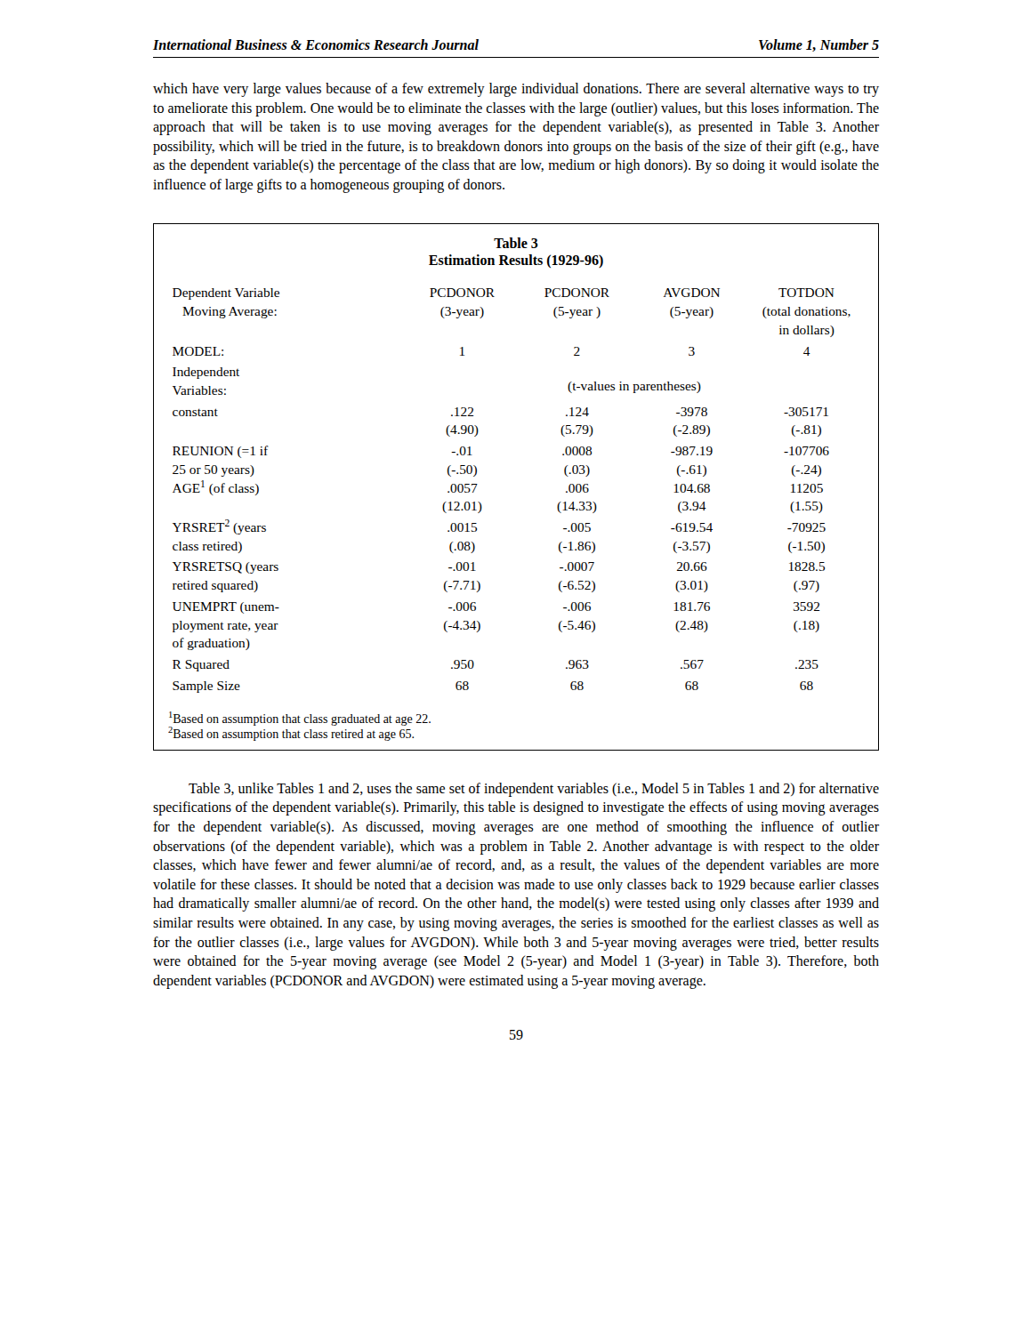International Business & Economics Research Journal Volume 1, Number 5
which have very large values because of a few extremely large individual donations. There are several alternative ways to try to ameliorate this problem. One would be to eliminate the classes with the large (outlier) values, but this loses information. The approach that will be taken is to use moving averages for the dependent variable(s), as presented in Table 3. Another possibility, which will be tried in the future, is to breakdown donors into groups on the basis of the size of their gift (e.g., have as the dependent variable(s) the percentage of the class that are low, medium or high donors). By so doing it would isolate the influence of large gifts to a homogeneous grouping of donors.
Table 3
Estimation Results (1929-96)
| Dependent Variable Moving Average: | PCDONOR (3-year) | PCDONOR (5-year ) | AVGDON (5-year) | TOTDON (total donations, in dollars) |
| MODEL: | 1 | 2 | 3 | 4 |
| Independent Variables: | (t-values in parentheses) |
| constant | .122 (4.90) | .124 (5.79) | -3978 (-2.89) | -305171 (-.81) |
| REUNION (=1 if 25 or 50 years) AGE 1 (of class) | -.01 (-.50) .0057 (12.01) | .0008 (.03) .006 (14.33) | -987.19 (-.61) 104.68 (3.94 | -107706 (-.24) 11205 (1.55) |
| YRSRET 2 (years class retired) | .0015 (.08) | -.005 (-1.86) | -619.54 (-3.57) | -70925 (-1.50) |
| YRSRETSQ (years retired squared) | -.001 (-7.71) | -.0007 (-6.52) | 20.66 (3.01) | 1828.5 (.97) |
| UNEMPRT (unem- ployment rate, year of graduation) | -.006 (-4.34) | -.006 (-5.46) | 181.76 (2.48) | 3592 (.18) |
| R Squared | .950 | .963 | .567 | .235 |
| Sample Size | 68 | 68 | 68 | 68 |
1Based on assumption that class graduated at age 22.
2Based on assumption that class retired at age 65.
Table 3, unlike Tables 1 and 2, uses the same set of independent variables (i.e., Model 5 in Tables 1 and 2) for alternative specifications of the dependent variable(s). Primarily, this table is designed to investigate the effects of using moving averages for the dependent variable(s). As discussed, moving averages are one method of smoothing the influence of outlier observations (of the dependent variable), which was a problem in Table 2. Another advantage is with respect to the older classes, which have fewer and fewer alumni/ae of record, and, as a result, the values of the dependent variables are more volatile for these classes. It should be noted that a decision was made to use only classes back to 1929 because earlier classes had dramatically smaller alumni/ae of record. On the other hand, the model(s) were tested using only classes after 1939 and similar results were obtained. In any case, by using moving averages, the series is smoothed for the earliest classes as well as for the outlier classes (i.e., large values for AVGDON). While both 3 and 5-year moving averages were tried, better results were obtained for the 5-year moving average (see Model 2 (5-year) and Model 1 (3-year) in Table 3). Therefore, both dependent variables (PCDONOR and AVGDON) were estimated using a 5-year moving average.
59